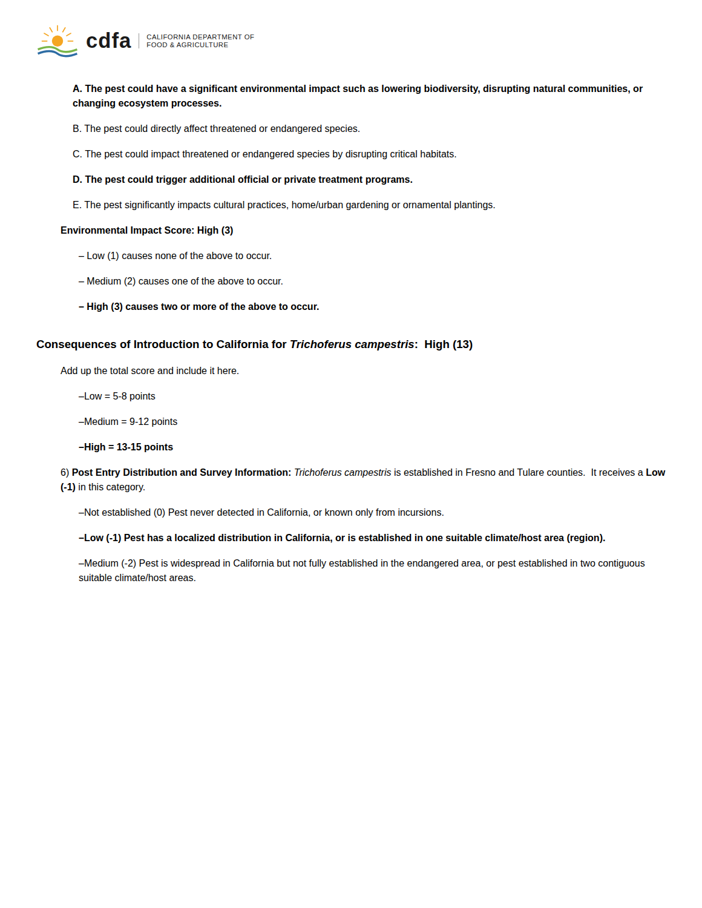cdfa
California Department of Food & Agriculture
A. The pest could have a significant environmental impact such as lowering biodiversity, disrupting natural communities, or changing ecosystem processes.
B. The pest could directly affect threatened or endangered species.
C. The pest could impact threatened or endangered species by disrupting critical habitats.
D. The pest could trigger additional official or private treatment programs.
E. The pest significantly impacts cultural practices, home/urban gardening or ornamental plantings.
Environmental Impact Score: High (3)
– Low (1) causes none of the above to occur.
– Medium (2) causes one of the above to occur.
– High (3) causes two or more of the above to occur.
Consequences of Introduction to California for Trichoferus campestris: High (13)
Add up the total score and include it here.
–Low = 5-8 points
–Medium = 9-12 points
–High = 13-15 points
6) Post Entry Distribution and Survey Information: Trichoferus campestris is established in Fresno and Tulare counties. It receives a Low (-1) in this category.
–Not established (0) Pest never detected in California, or known only from incursions.
–Low (-1) Pest has a localized distribution in California, or is established in one suitable climate/host area (region).
–Medium (-2) Pest is widespread in California but not fully established in the endangered area, or pest established in two contiguous suitable climate/host areas.